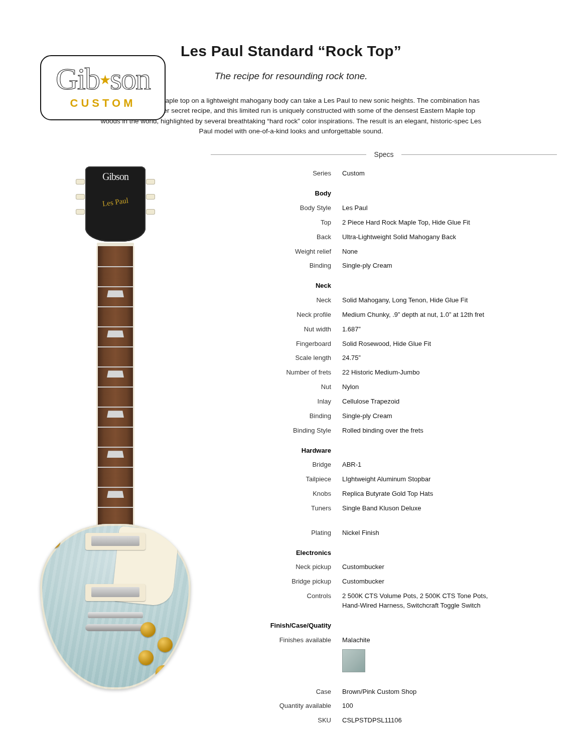Gib★son
CUSTOM
Les Paul Standard “Rock Top”
The recipe for resounding rock tone.
A heavy, hard rock maple top on a lightweight mahogany body can take a Les Paul to new sonic heights. The combination has been a custom-order secret recipe, and this limited run is uniquely constructed with some of the densest Eastern Maple top woods in the world, highlighted by several breathtaking “hard rock” color inspirations. The result is an elegant, historic-spec Les Paul model with one-of-a-kind looks and unforgettable sound.
Specs
Gibson
Les Paul
| Series | Custom |
| Body | |
| Body Style | Les Paul |
| Top | 2 Piece Hard Rock Maple Top, Hide Glue Fit |
| Back | Ultra-Lightweight Solid Mahogany Back |
| Weight relief | None |
| Binding | Single-ply Cream |
| Neck | |
| Neck | Solid Mahogany, Long Tenon, Hide Glue Fit |
| Neck profile | Medium Chunky, .9” depth at nut, 1.0” at 12th fret |
| Nut width | 1.687” |
| Fingerboard | Solid Rosewood, Hide Glue Fit |
| Scale length | 24.75” |
| Number of frets | 22 Historic Medium-Jumbo |
| Nut | Nylon |
| Inlay | Cellulose Trapezoid |
| Binding | Single-ply Cream |
| Binding Style | Rolled binding over the frets |
| Hardware | |
| Bridge | ABR-1 |
| Tailpiece | LIghtweight Aluminum Stopbar |
| Knobs | Replica Butyrate Gold Top Hats |
| Tuners | Single Band Kluson Deluxe |
| Plating | Nickel Finish |
| Electronics | |
| Neck pickup | Custombucker |
| Bridge pickup | Custombucker |
| Controls | 2 500K CTS Volume Pots, 2 500K CTS Tone Pots, Hand-Wired Harness, Switchcraft Toggle Switch |
| Finish/Case/Quatity | |
| Finishes available | Malachite |
| Case | Brown/Pink Custom Shop |
| Quantity available | 100 |
| SKU | CSLPSTDPSL11106 |